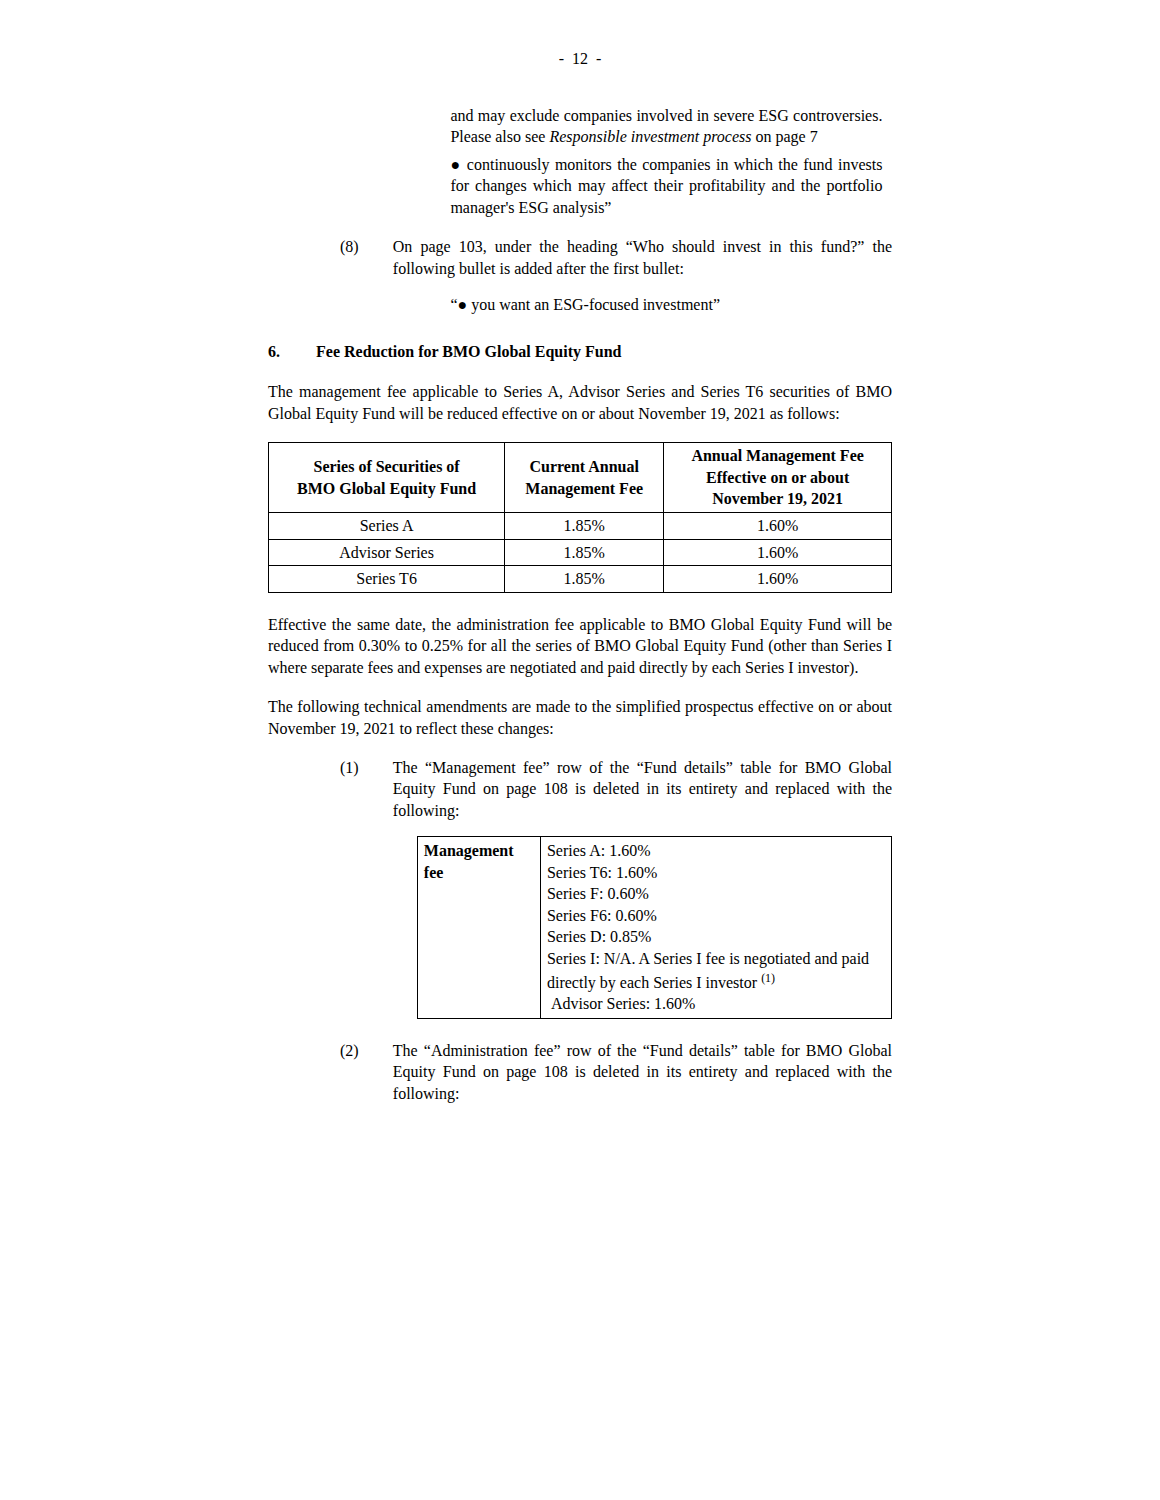- 12 -
and may exclude companies involved in severe ESG controversies. Please also see Responsible investment process on page 7
● continuously monitors the companies in which the fund invests for changes which may affect their profitability and the portfolio manager's ESG analysis”
(8)
On page 103, under the heading “Who should invest in this fund?” the following bullet is added after the first bullet:
“● you want an ESG-focused investment”
6. Fee Reduction for BMO Global Equity Fund
The management fee applicable to Series A, Advisor Series and Series T6 securities of BMO Global Equity Fund will be reduced effective on or about November 19, 2021 as follows:
| Series of Securities of BMO Global Equity Fund | Current Annual Management Fee | Annual Management Fee Effective on or about November 19, 2021 |
| --- | --- | --- |
| Series A | 1.85% | 1.60% |
| Advisor Series | 1.85% | 1.60% |
| Series T6 | 1.85% | 1.60% |
Effective the same date, the administration fee applicable to BMO Global Equity Fund will be reduced from 0.30% to 0.25% for all the series of BMO Global Equity Fund (other than Series I where separate fees and expenses are negotiated and paid directly by each Series I investor).
The following technical amendments are made to the simplified prospectus effective on or about November 19, 2021 to reflect these changes:
(1)
The “Management fee” row of the “Fund details” table for BMO Global Equity Fund on page 108 is deleted in its entirety and replaced with the following:
| Management fee | Series A: 1.60% Series T6: 1.60% Series F: 0.60% Series F6: 0.60% Series D: 0.85% Series I: N/A. A Series I fee is negotiated and paid directly by each Series I investor (1) Advisor Series: 1.60% |
(2)
The “Administration fee” row of the “Fund details” table for BMO Global Equity Fund on page 108 is deleted in its entirety and replaced with the following: